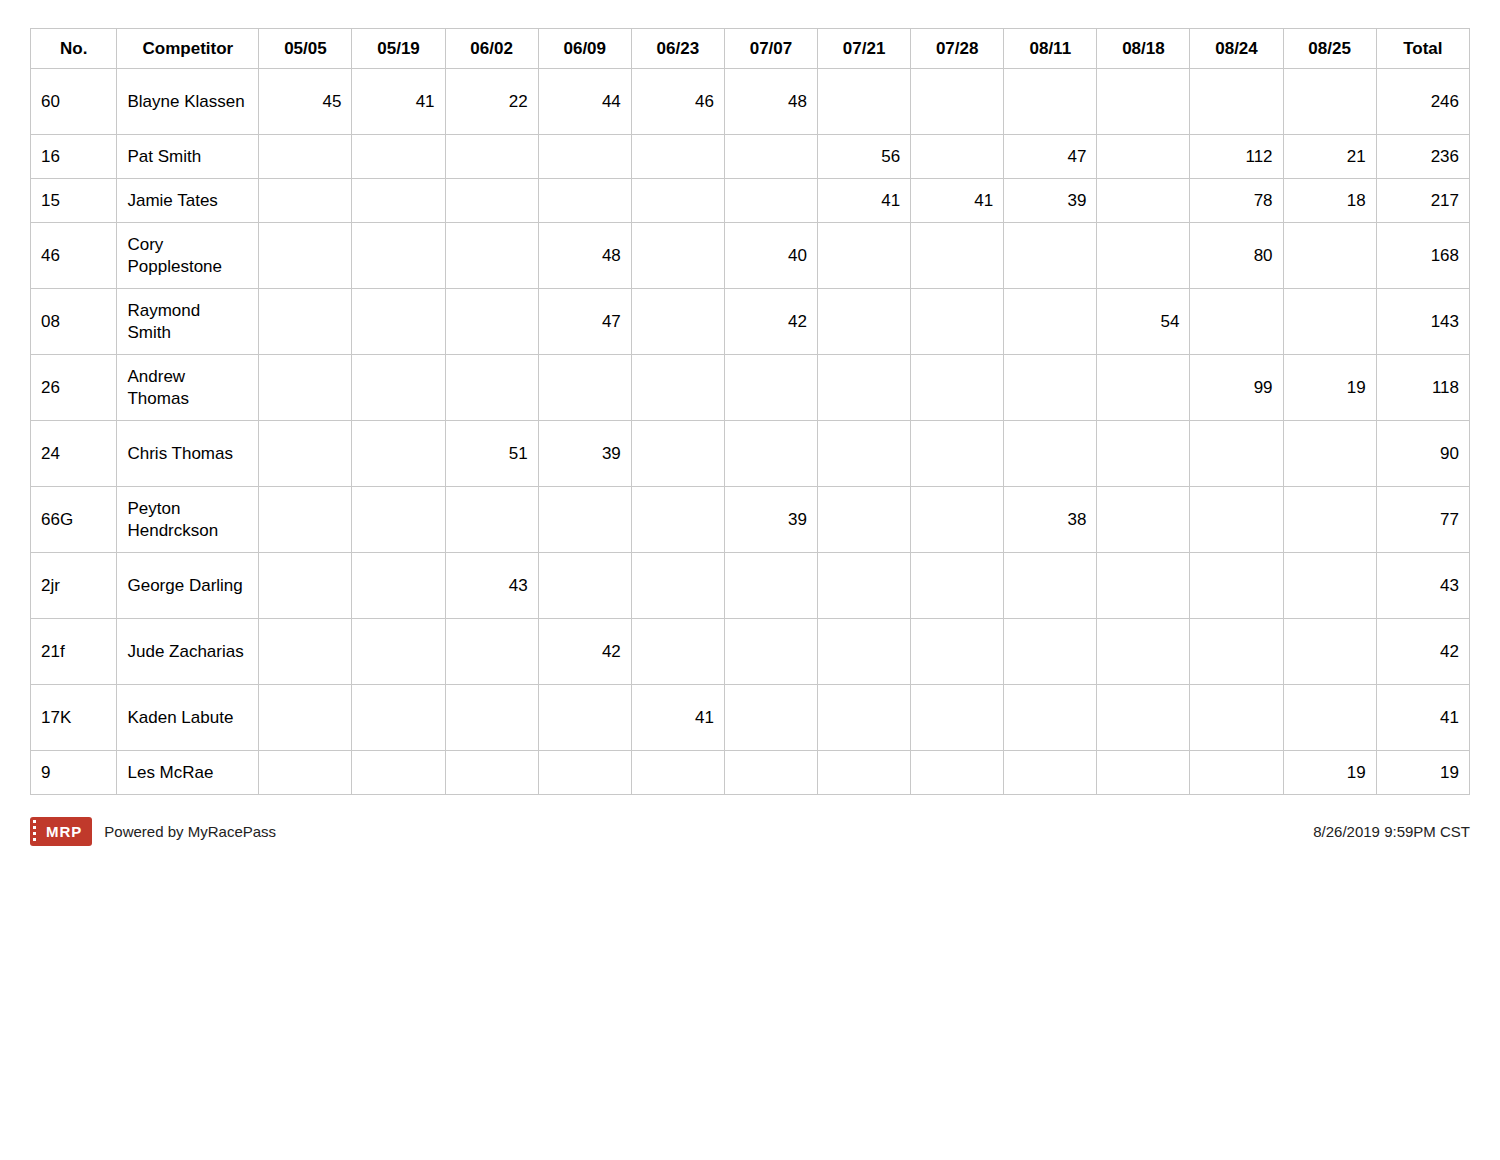| No. | Competitor | 05/05 | 05/19 | 06/02 | 06/09 | 06/23 | 07/07 | 07/21 | 07/28 | 08/11 | 08/18 | 08/24 | 08/25 | Total |
| --- | --- | --- | --- | --- | --- | --- | --- | --- | --- | --- | --- | --- | --- | --- |
| 60 | Blayne Klassen | 45 | 41 | 22 | 44 | 46 | 48 | | | | | | | 246 |
| 16 | Pat Smith | | | | | | | 56 | | 47 | | 112 | 21 | 236 |
| 15 | Jamie Tates | | | | | | | 41 | 41 | 39 | | 78 | 18 | 217 |
| 46 | Cory Popplestone | | | | 48 | | 40 | | | | | 80 | | 168 |
| 08 | Raymond Smith | | | | 47 | | 42 | | | | 54 | | | 143 |
| 26 | Andrew Thomas | | | | | | | | | | | 99 | 19 | 118 |
| 24 | Chris Thomas | | | 51 | 39 | | | | | | | | | 90 |
| 66G | Peyton Hendrckson | | | | | | 39 | | | 38 | | | | 77 |
| 2jr | George Darling | | | 43 | | | | | | | | | | 43 |
| 21f | Jude Zacharias | | | | 42 | | | | | | | | | 42 |
| 17K | Kaden Labute | | | | | 41 | | | | | | | | 41 |
| 9 | Les McRae | | | | | | | | | | | | 19 | 19 |
MRP Powered by MyRacePass
8/26/2019 9:59PM CST